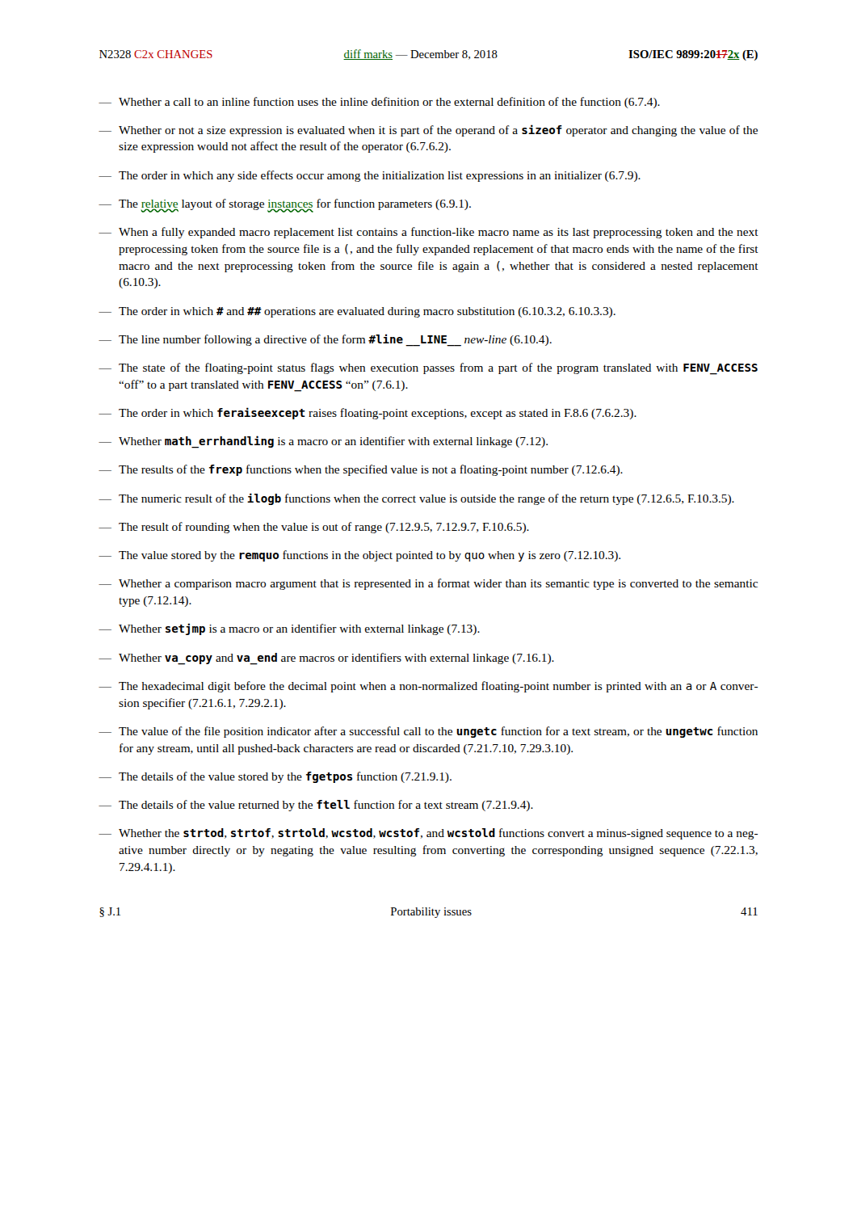N2328 C2x CHANGES
diff marks — December 8, 2018
ISO/IEC 9899:20172x (E)
Whether a call to an inline function uses the inline definition or the external definition of the function (6.7.4).
Whether or not a size expression is evaluated when it is part of the operand of a sizeof operator and changing the value of the size expression would not affect the result of the operator (6.7.6.2).
The order in which any side effects occur among the initialization list expressions in an initializer (6.7.9).
The relative layout of storage instances for function parameters (6.9.1).
When a fully expanded macro replacement list contains a function-like macro name as its last preprocessing token and the next preprocessing token from the source file is a (, and the fully expanded replacement of that macro ends with the name of the first macro and the next preprocessing token from the source file is again a (, whether that is considered a nested replacement (6.10.3).
The order in which # and ## operations are evaluated during macro substitution (6.10.3.2, 6.10.3.3).
The line number following a directive of the form #line __LINE__ new-line (6.10.4).
The state of the floating-point status flags when execution passes from a part of the program translated with FENV_ACCESS “off” to a part translated with FENV_ACCESS “on” (7.6.1).
The order in which feraiseexcept raises floating-point exceptions, except as stated in F.8.6 (7.6.2.3).
Whether math_errhandling is a macro or an identifier with external linkage (7.12).
The results of the frexp functions when the specified value is not a floating-point number (7.12.6.4).
The numeric result of the ilogb functions when the correct value is outside the range of the return type (7.12.6.5, F.10.3.5).
The result of rounding when the value is out of range (7.12.9.5, 7.12.9.7, F.10.6.5).
The value stored by the remquo functions in the object pointed to by quo when y is zero (7.12.10.3).
Whether a comparison macro argument that is represented in a format wider than its semantic type is converted to the semantic type (7.12.14).
Whether setjmp is a macro or an identifier with external linkage (7.13).
Whether va_copy and va_end are macros or identifiers with external linkage (7.16.1).
The hexadecimal digit before the decimal point when a non-normalized floating-point number is printed with an a or A conversion specifier (7.21.6.1, 7.29.2.1).
The value of the file position indicator after a successful call to the ungetc function for a text stream, or the ungetwc function for any stream, until all pushed-back characters are read or discarded (7.21.7.10, 7.29.3.10).
The details of the value stored by the fgetpos function (7.21.9.1).
The details of the value returned by the ftell function for a text stream (7.21.9.4).
Whether the strtod, strtof, strtold, wcstod, wcstof, and wcstold functions convert a minus-signed sequence to a negative number directly or by negating the value resulting from converting the corresponding unsigned sequence (7.22.1.3, 7.29.4.1.1).
§ J.1
Portability issues
411